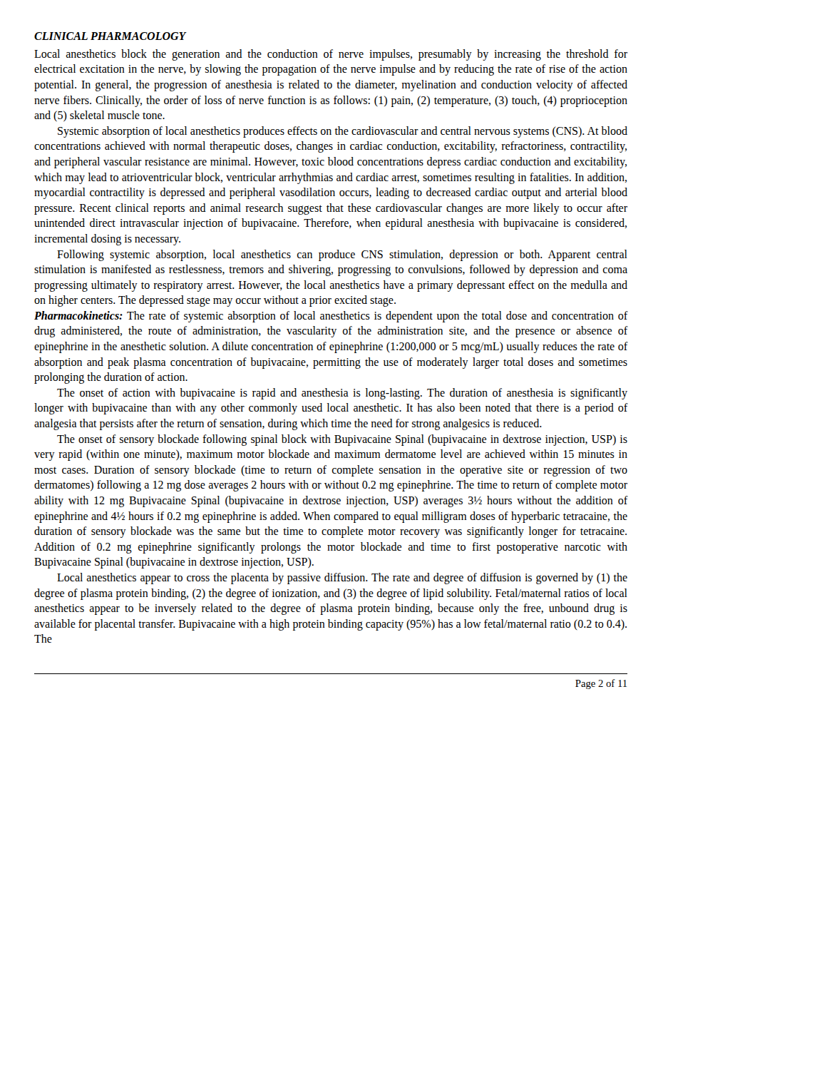CLINICAL PHARMACOLOGY
Local anesthetics block the generation and the conduction of nerve impulses, presumably by increasing the threshold for electrical excitation in the nerve, by slowing the propagation of the nerve impulse and by reducing the rate of rise of the action potential. In general, the progression of anesthesia is related to the diameter, myelination and conduction velocity of affected nerve fibers. Clinically, the order of loss of nerve function is as follows: (1) pain, (2) temperature, (3) touch, (4) proprioception and (5) skeletal muscle tone.
Systemic absorption of local anesthetics produces effects on the cardiovascular and central nervous systems (CNS). At blood concentrations achieved with normal therapeutic doses, changes in cardiac conduction, excitability, refractoriness, contractility, and peripheral vascular resistance are minimal. However, toxic blood concentrations depress cardiac conduction and excitability, which may lead to atrioventricular block, ventricular arrhythmias and cardiac arrest, sometimes resulting in fatalities. In addition, myocardial contractility is depressed and peripheral vasodilation occurs, leading to decreased cardiac output and arterial blood pressure. Recent clinical reports and animal research suggest that these cardiovascular changes are more likely to occur after unintended direct intravascular injection of bupivacaine. Therefore, when epidural anesthesia with bupivacaine is considered, incremental dosing is necessary.
Following systemic absorption, local anesthetics can produce CNS stimulation, depression or both. Apparent central stimulation is manifested as restlessness, tremors and shivering, progressing to convulsions, followed by depression and coma progressing ultimately to respiratory arrest. However, the local anesthetics have a primary depressant effect on the medulla and on higher centers. The depressed stage may occur without a prior excited stage.
Pharmacokinetics: The rate of systemic absorption of local anesthetics is dependent upon the total dose and concentration of drug administered, the route of administration, the vascularity of the administration site, and the presence or absence of epinephrine in the anesthetic solution. A dilute concentration of epinephrine (1:200,000 or 5 mcg/mL) usually reduces the rate of absorption and peak plasma concentration of bupivacaine, permitting the use of moderately larger total doses and sometimes prolonging the duration of action.
The onset of action with bupivacaine is rapid and anesthesia is long-lasting. The duration of anesthesia is significantly longer with bupivacaine than with any other commonly used local anesthetic. It has also been noted that there is a period of analgesia that persists after the return of sensation, during which time the need for strong analgesics is reduced.
The onset of sensory blockade following spinal block with Bupivacaine Spinal (bupivacaine in dextrose injection, USP) is very rapid (within one minute), maximum motor blockade and maximum dermatome level are achieved within 15 minutes in most cases. Duration of sensory blockade (time to return of complete sensation in the operative site or regression of two dermatomes) following a 12 mg dose averages 2 hours with or without 0.2 mg epinephrine. The time to return of complete motor ability with 12 mg Bupivacaine Spinal (bupivacaine in dextrose injection, USP) averages 3½ hours without the addition of epinephrine and 4½ hours if 0.2 mg epinephrine is added. When compared to equal milligram doses of hyperbaric tetracaine, the duration of sensory blockade was the same but the time to complete motor recovery was significantly longer for tetracaine. Addition of 0.2 mg epinephrine significantly prolongs the motor blockade and time to first postoperative narcotic with Bupivacaine Spinal (bupivacaine in dextrose injection, USP).
Local anesthetics appear to cross the placenta by passive diffusion. The rate and degree of diffusion is governed by (1) the degree of plasma protein binding, (2) the degree of ionization, and (3) the degree of lipid solubility. Fetal/maternal ratios of local anesthetics appear to be inversely related to the degree of plasma protein binding, because only the free, unbound drug is available for placental transfer. Bupivacaine with a high protein binding capacity (95%) has a low fetal/maternal ratio (0.2 to 0.4). The
Page 2 of 11